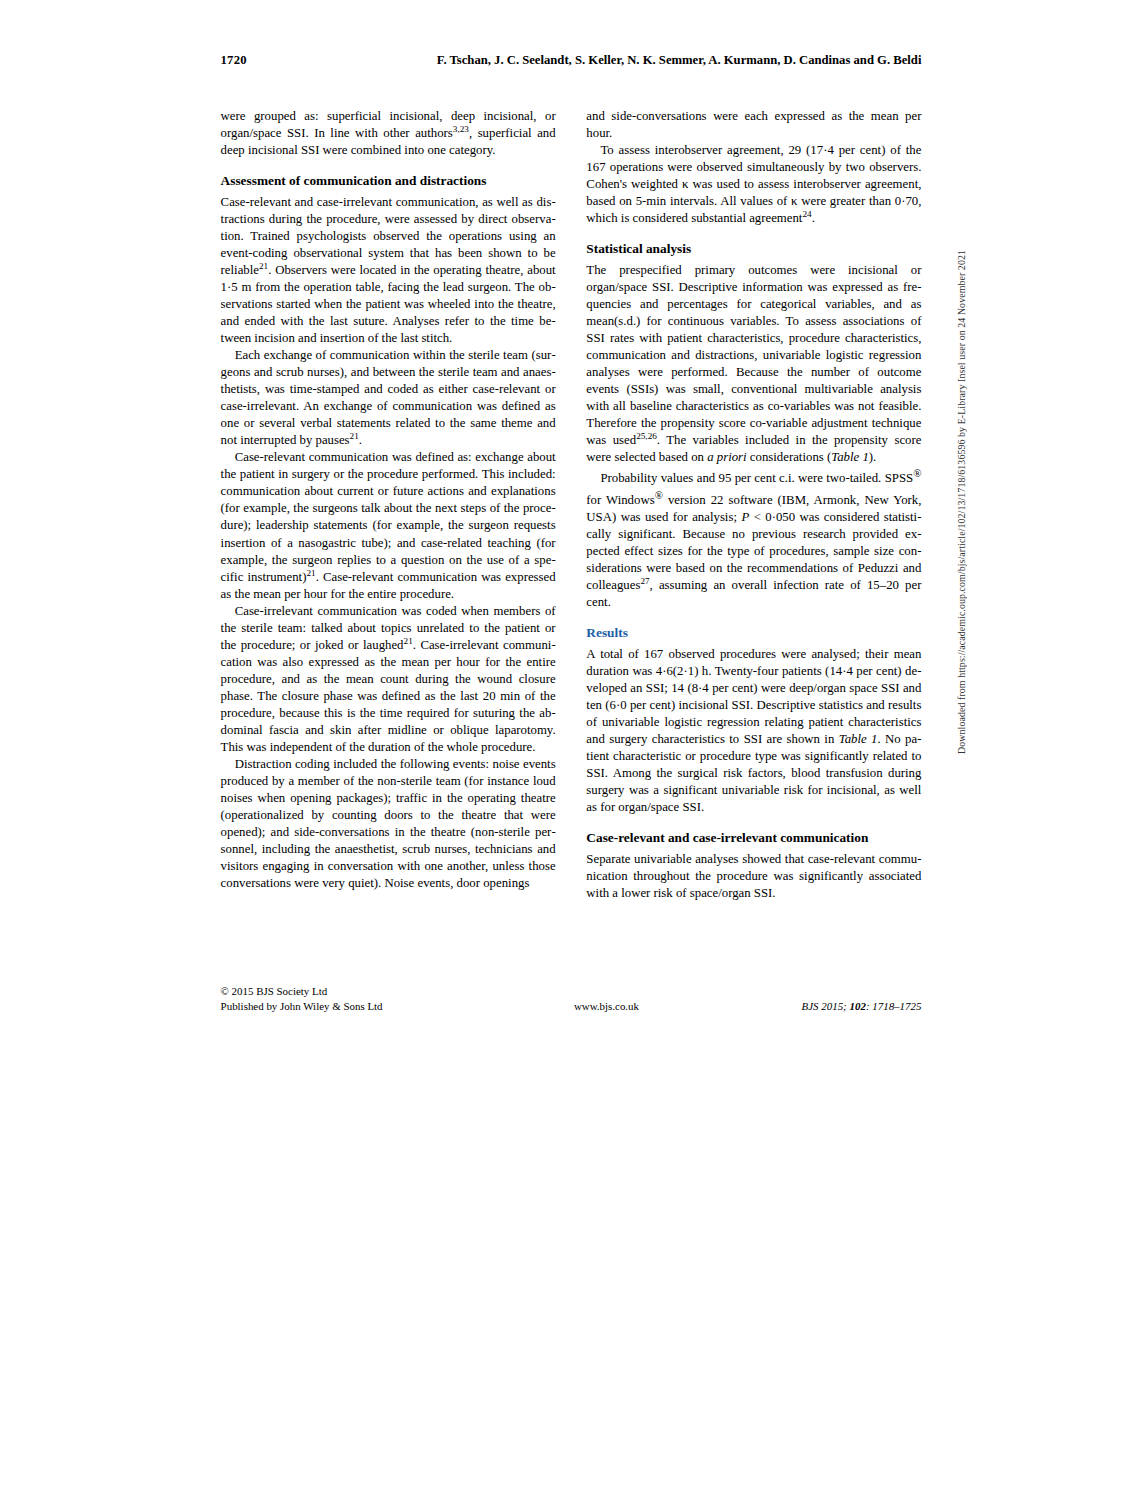1720
F. Tschan, J. C. Seelandt, S. Keller, N. K. Semmer, A. Kurmann, D. Candinas and G. Beldi
were grouped as: superficial incisional, deep incisional, or organ/space SSI. In line with other authors3,23, superficial and deep incisional SSI were combined into one category.
Assessment of communication and distractions
Case-relevant and case-irrelevant communication, as well as distractions during the procedure, were assessed by direct observation. Trained psychologists observed the operations using an event-coding observational system that has been shown to be reliable21. Observers were located in the operating theatre, about 1·5 m from the operation table, facing the lead surgeon. The observations started when the patient was wheeled into the theatre, and ended with the last suture. Analyses refer to the time between incision and insertion of the last stitch.
Each exchange of communication within the sterile team (surgeons and scrub nurses), and between the sterile team and anaesthetists, was time-stamped and coded as either case-relevant or case-irrelevant. An exchange of communication was defined as one or several verbal statements related to the same theme and not interrupted by pauses21.
Case-relevant communication was defined as: exchange about the patient in surgery or the procedure performed. This included: communication about current or future actions and explanations (for example, the surgeons talk about the next steps of the procedure); leadership statements (for example, the surgeon requests insertion of a nasogastric tube); and case-related teaching (for example, the surgeon replies to a question on the use of a specific instrument)21. Case-relevant communication was expressed as the mean per hour for the entire procedure.
Case-irrelevant communication was coded when members of the sterile team: talked about topics unrelated to the patient or the procedure; or joked or laughed21. Case-irrelevant communication was also expressed as the mean per hour for the entire procedure, and as the mean count during the wound closure phase. The closure phase was defined as the last 20 min of the procedure, because this is the time required for suturing the abdominal fascia and skin after midline or oblique laparotomy. This was independent of the duration of the whole procedure.
Distraction coding included the following events: noise events produced by a member of the non-sterile team (for instance loud noises when opening packages); traffic in the operating theatre (operationalized by counting doors to the theatre that were opened); and side-conversations in the theatre (non-sterile personnel, including the anaesthetist, scrub nurses, technicians and visitors engaging in conversation with one another, unless those conversations were very quiet). Noise events, door openings
and side-conversations were each expressed as the mean per hour.
To assess interobserver agreement, 29 (17·4 per cent) of the 167 operations were observed simultaneously by two observers. Cohen's weighted κ was used to assess interobserver agreement, based on 5-min intervals. All values of κ were greater than 0·70, which is considered substantial agreement24.
Statistical analysis
The prespecified primary outcomes were incisional or organ/space SSI. Descriptive information was expressed as frequencies and percentages for categorical variables, and as mean(s.d.) for continuous variables. To assess associations of SSI rates with patient characteristics, procedure characteristics, communication and distractions, univariable logistic regression analyses were performed. Because the number of outcome events (SSIs) was small, conventional multivariable analysis with all baseline characteristics as co-variables was not feasible. Therefore the propensity score co-variable adjustment technique was used25,26. The variables included in the propensity score were selected based on a priori considerations (Table 1).
Probability values and 95 per cent c.i. were two-tailed. SPSS® for Windows® version 22 software (IBM, Armonk, New York, USA) was used for analysis; P < 0·050 was considered statistically significant. Because no previous research provided expected effect sizes for the type of procedures, sample size considerations were based on the recommendations of Peduzzi and colleagues27, assuming an overall infection rate of 15–20 per cent.
Results
A total of 167 observed procedures were analysed; their mean duration was 4·6(2·1) h. Twenty-four patients (14·4 per cent) developed an SSI; 14 (8·4 per cent) were deep/organ space SSI and ten (6·0 per cent) incisional SSI. Descriptive statistics and results of univariable logistic regression relating patient characteristics and surgery characteristics to SSI are shown in Table 1. No patient characteristic or procedure type was significantly related to SSI. Among the surgical risk factors, blood transfusion during surgery was a significant univariable risk for incisional, as well as for organ/space SSI.
Case-relevant and case-irrelevant communication
Separate univariable analyses showed that case-relevant communication throughout the procedure was significantly associated with a lower risk of space/organ SSI.
Downloaded from https://academic.oup.com/bjs/article/102/13/1718/6136596 by E-Library Insel user on 24 November 2021
© 2015 BJS Society Ltd
Published by John Wiley & Sons Ltd
www.bjs.co.uk
BJS 2015; 102: 1718–1725